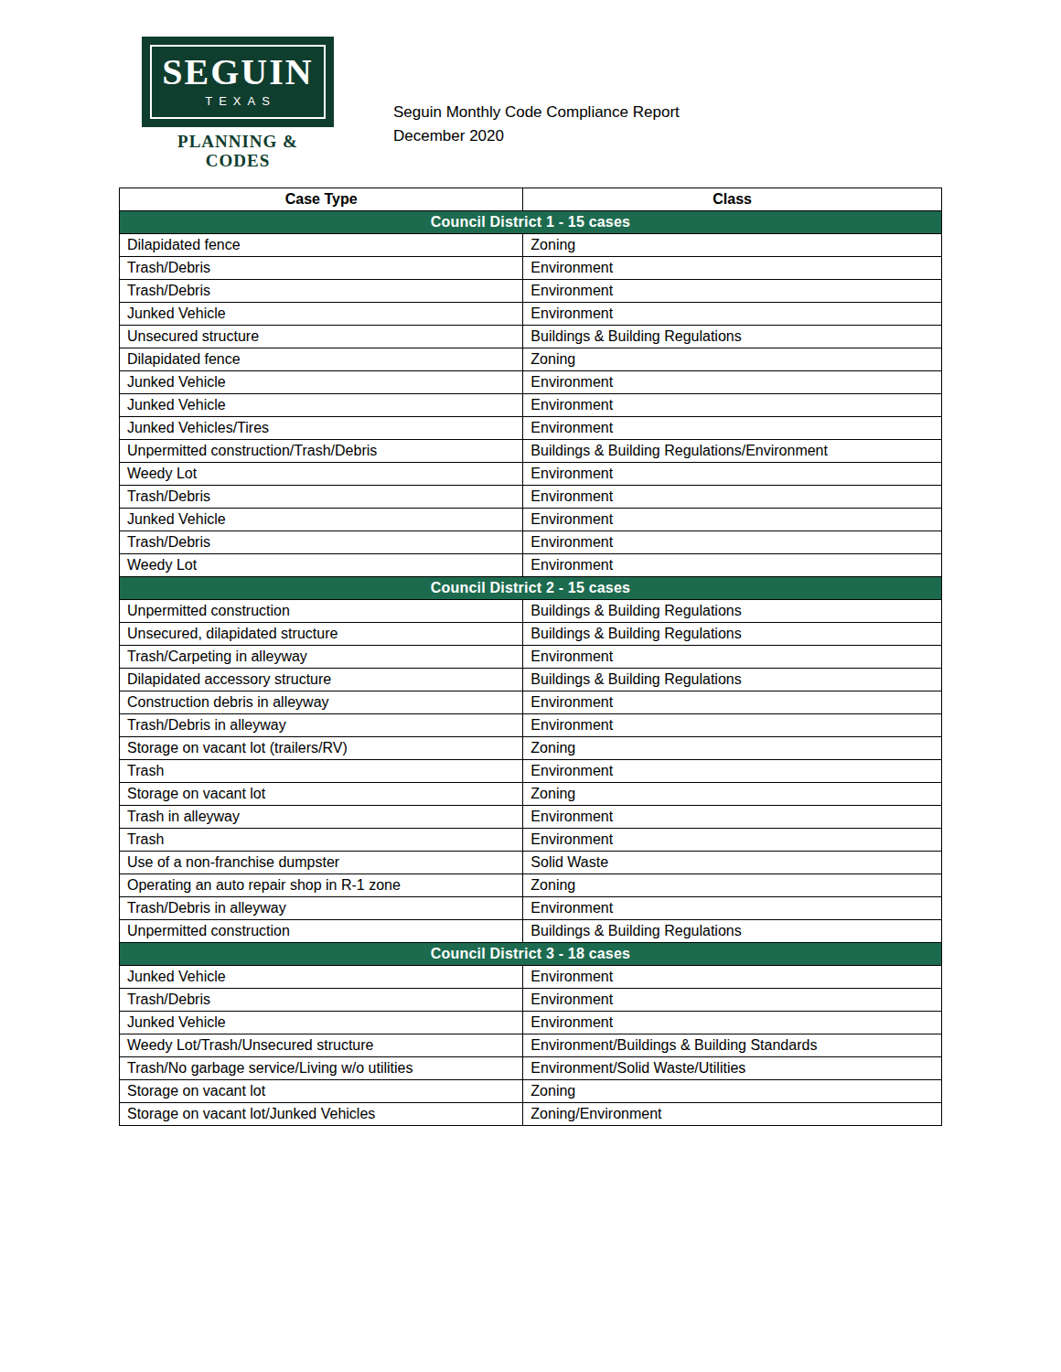SEGUIN
TEXAS
PLANNING &
CODES
Seguin Monthly Code Compliance Report
December 2020
| Case Type | Class |
| --- | --- |
| Council District 1 - 15 cases |
| Dilapidated fence | Zoning |
| Trash/Debris | Environment |
| Trash/Debris | Environment |
| Junked Vehicle | Environment |
| Unsecured structure | Buildings & Building Regulations |
| Dilapidated fence | Zoning |
| Junked Vehicle | Environment |
| Junked Vehicle | Environment |
| Junked Vehicles/Tires | Environment |
| Unpermitted construction/Trash/Debris | Buildings & Building Regulations/Environment |
| Weedy Lot | Environment |
| Trash/Debris | Environment |
| Junked Vehicle | Environment |
| Trash/Debris | Environment |
| Weedy Lot | Environment |
| Council District 2 - 15 cases |
| Unpermitted construction | Buildings & Building Regulations |
| Unsecured, dilapidated structure | Buildings & Building Regulations |
| Trash/Carpeting in alleyway | Environment |
| Dilapidated accessory structure | Buildings & Building Regulations |
| Construction debris in alleyway | Environment |
| Trash/Debris in alleyway | Environment |
| Storage on vacant lot (trailers/RV) | Zoning |
| Trash | Environment |
| Storage on vacant lot | Zoning |
| Trash in alleyway | Environment |
| Trash | Environment |
| Use of a non-franchise dumpster | Solid Waste |
| Operating an auto repair shop in R-1 zone | Zoning |
| Trash/Debris in alleyway | Environment |
| Unpermitted construction | Buildings & Building Regulations |
| Council District 3 - 18 cases |
| Junked Vehicle | Environment |
| Trash/Debris | Environment |
| Junked Vehicle | Environment |
| Weedy Lot/Trash/Unsecured structure | Environment/Buildings & Building Standards |
| Trash/No garbage service/Living w/o utilities | Environment/Solid Waste/Utilities |
| Storage on vacant lot | Zoning |
| Storage on vacant lot/Junked Vehicles | Zoning/Environment |